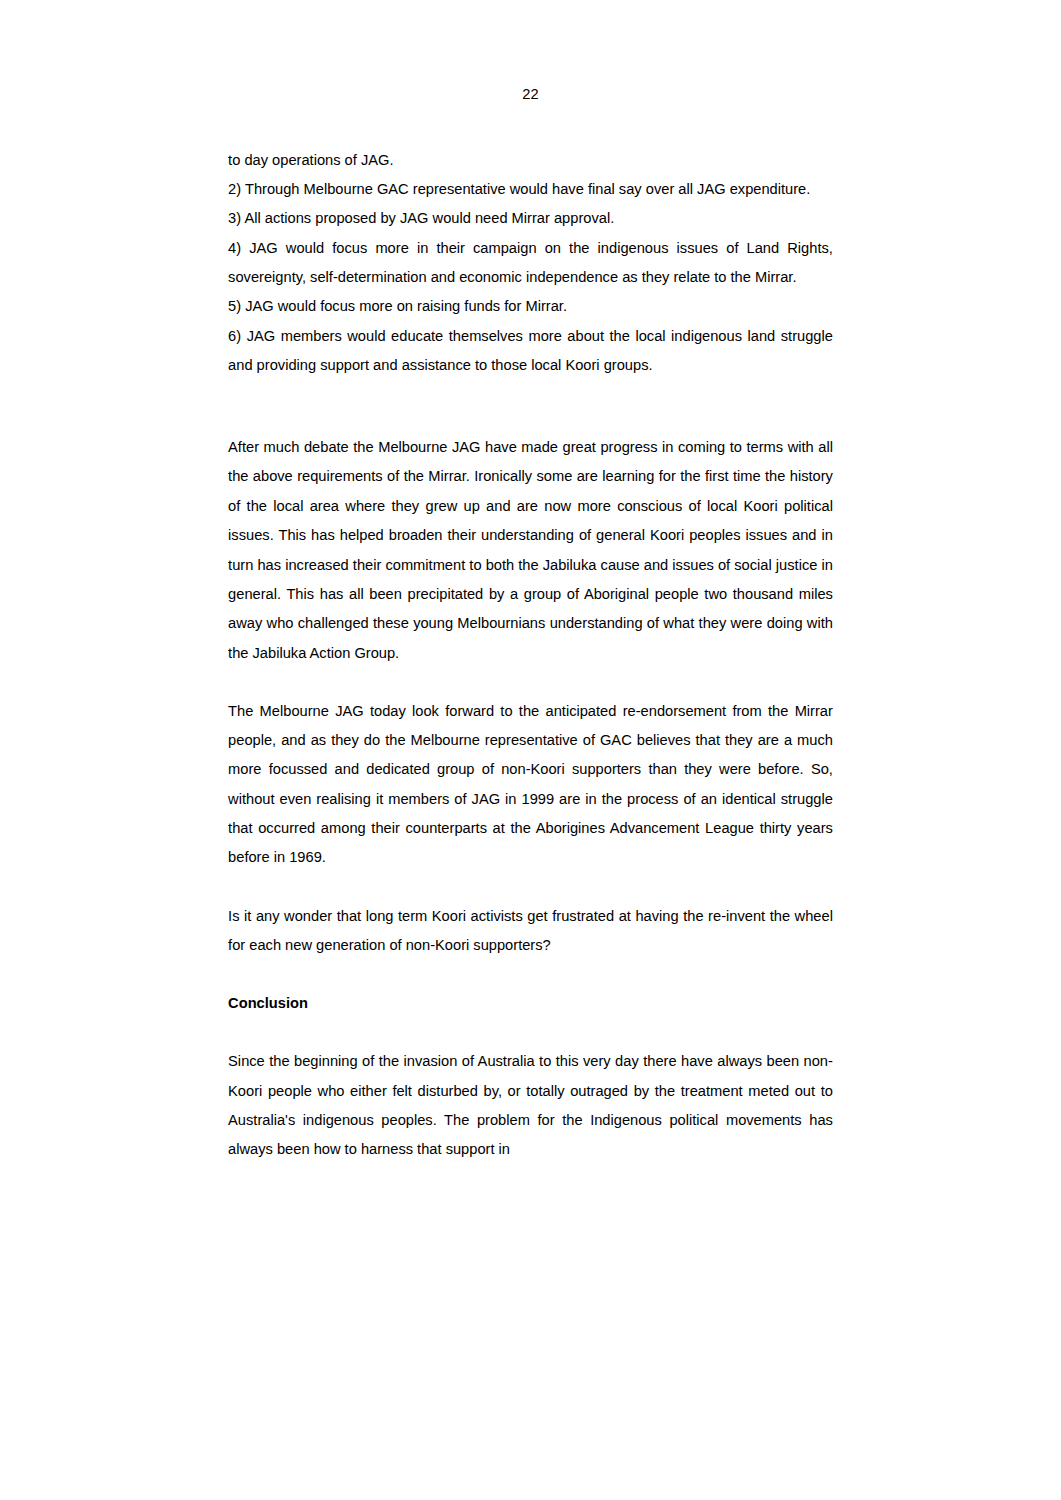22
to day operations of JAG.
2) Through Melbourne GAC representative would have final say over all JAG expenditure.
3) All actions proposed by JAG would need Mirrar approval.
4) JAG would focus more in their campaign on the indigenous issues of Land Rights, sovereignty, self-determination and economic independence as they relate to the Mirrar.
5) JAG would focus more on raising funds for Mirrar.
6) JAG members would educate themselves more about the local indigenous land struggle and providing support and assistance to those local Koori groups.
After much debate the Melbourne JAG have made great progress in coming to terms with all the above requirements of the Mirrar. Ironically some are learning for the first time the history of the local area where they grew up and are now more conscious of local Koori political issues. This has helped broaden their understanding of general Koori peoples issues and in turn has increased their commitment to both the Jabiluka cause and issues of social justice in general. This has all been precipitated by a group of Aboriginal people two thousand miles away who challenged these young Melbournians understanding of what they were doing with the Jabiluka Action Group.
The Melbourne JAG today look forward to the anticipated re-endorsement from the Mirrar people, and as they do the Melbourne representative of GAC believes that they are a much more focussed and dedicated group of non-Koori supporters than they were before. So, without even realising it members of JAG in 1999 are in the process of an identical struggle that occurred among their counterparts at the Aborigines Advancement League thirty years before in 1969.
Is it any wonder that long term Koori activists get frustrated at having the re-invent the wheel for each new generation of non-Koori supporters?
Conclusion
Since the beginning of the invasion of Australia to this very day there have always been non-Koori people who either felt disturbed by, or totally outraged by the treatment meted out to Australia's indigenous peoples. The problem for the Indigenous political movements has always been how to harness that support in